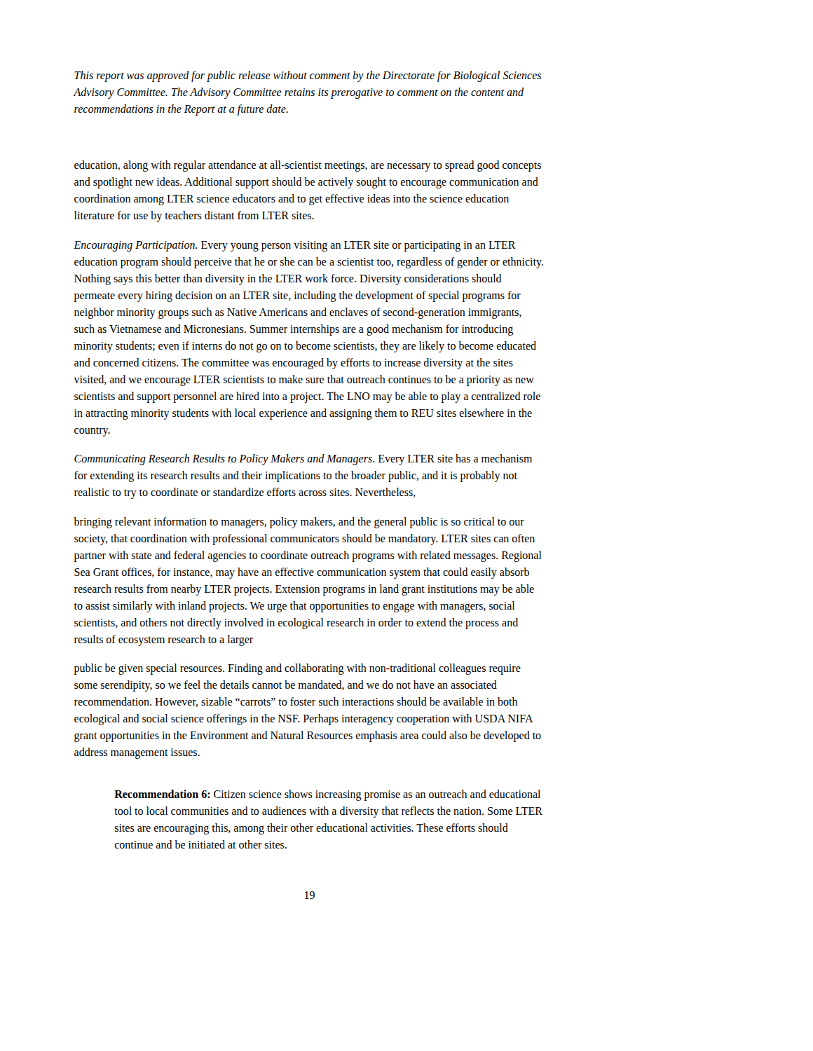This report was approved for public release without comment by the Directorate for Biological Sciences Advisory Committee. The Advisory Committee retains its prerogative to comment on the content and recommendations in the Report at a future date.
education, along with regular attendance at all-scientist meetings, are necessary to spread good concepts and spotlight new ideas. Additional support should be actively sought to encourage communication and coordination among LTER science educators and to get effective ideas into the science education literature for use by teachers distant from LTER sites.
Encouraging Participation. Every young person visiting an LTER site or participating in an LTER education program should perceive that he or she can be a scientist too, regardless of gender or ethnicity. Nothing says this better than diversity in the LTER work force. Diversity considerations should permeate every hiring decision on an LTER site, including the development of special programs for neighbor minority groups such as Native Americans and enclaves of second-generation immigrants, such as Vietnamese and Micronesians. Summer internships are a good mechanism for introducing minority students; even if interns do not go on to become scientists, they are likely to become educated and concerned citizens. The committee was encouraged by efforts to increase diversity at the sites visited, and we encourage LTER scientists to make sure that outreach continues to be a priority as new scientists and support personnel are hired into a project. The LNO may be able to play a centralized role in attracting minority students with local experience and assigning them to REU sites elsewhere in the country.
Communicating Research Results to Policy Makers and Managers. Every LTER site has a mechanism for extending its research results and their implications to the broader public, and it is probably not realistic to try to coordinate or standardize efforts across sites. Nevertheless,
bringing relevant information to managers, policy makers, and the general public is so critical to our society, that coordination with professional communicators should be mandatory. LTER sites can often partner with state and federal agencies to coordinate outreach programs with related messages. Regional Sea Grant offices, for instance, may have an effective communication system that could easily absorb research results from nearby LTER projects. Extension programs in land grant institutions may be able to assist similarly with inland projects. We urge that opportunities to engage with managers, social scientists, and others not directly involved in ecological research in order to extend the process and results of ecosystem research to a larger
public be given special resources. Finding and collaborating with non-traditional colleagues require some serendipity, so we feel the details cannot be mandated, and we do not have an associated recommendation. However, sizable “carrots” to foster such interactions should be available in both ecological and social science offerings in the NSF. Perhaps interagency cooperation with USDA NIFA grant opportunities in the Environment and Natural Resources emphasis area could also be developed to address management issues.
Recommendation 6: Citizen science shows increasing promise as an outreach and educational tool to local communities and to audiences with a diversity that reflects the nation. Some LTER sites are encouraging this, among their other educational activities. These efforts should continue and be initiated at other sites.
19